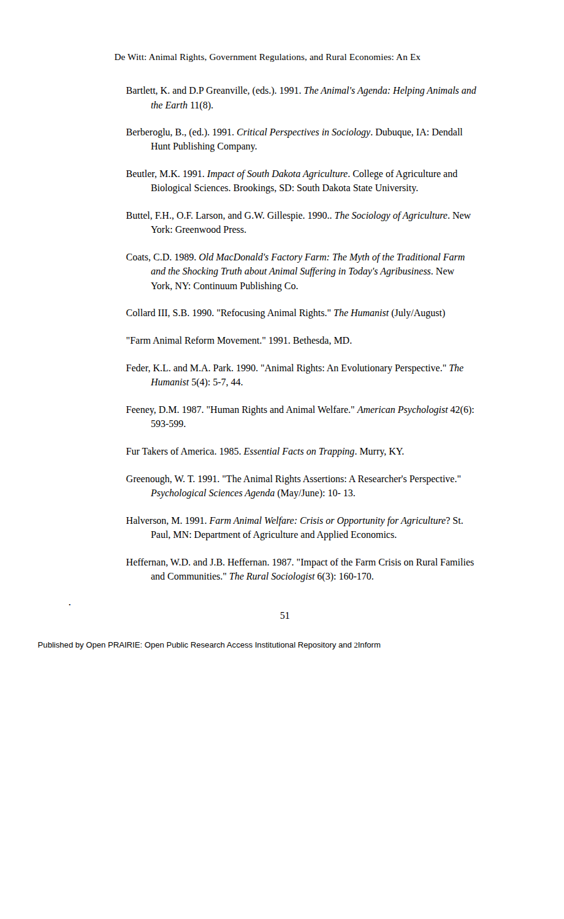De Witt: Animal Rights, Government Regulations, and Rural Economies: An Ex
Bartlett, K. and D.P Greanville, (eds.). 1991. The Animal's Agenda: Helping Animals and the Earth 11(8).
Berberoglu, B., (ed.). 1991. Critical Perspectives in Sociology. Dubuque, IA: Dendall Hunt Publishing Company.
Beutler, M.K. 1991. Impact of South Dakota Agriculture. College of Agriculture and Biological Sciences. Brookings, SD: South Dakota State University.
Buttel, F.H., O.F. Larson, and G.W. Gillespie. 1990.. The Sociology of Agriculture. New York: Greenwood Press.
Coats, C.D. 1989. Old MacDonald's Factory Farm: The Myth of the Traditional Farm and the Shocking Truth about Animal Suffering in Today's Agribusiness. New York, NY: Continuum Publishing Co.
Collard III, S.B. 1990. "Refocusing Animal Rights." The Humanist (July/August)
"Farm Animal Reform Movement." 1991. Bethesda, MD.
Feder, K.L. and M.A. Park. 1990. "Animal Rights: An Evolutionary Perspective." The Humanist 5(4): 5-7, 44.
Feeney, D.M. 1987. "Human Rights and Animal Welfare." American Psychologist 42(6): 593-599.
Fur Takers of America. 1985. Essential Facts on Trapping. Murry, KY.
Greenough, W. T. 1991. "The Animal Rights Assertions: A Researcher's Perspective." Psychological Sciences Agenda (May/June): 10- 13.
Halverson, M. 1991. Farm Animal Welfare: Crisis or Opportunity for Agriculture? St. Paul, MN: Department of Agriculture and Applied Economics.
Heffernan, W.D. and J.B. Heffernan. 1987. "Impact of the Farm Crisis on Rural Families and Communities." The Rural Sociologist 6(3): 160-170.
51
.
Published by Open PRAIRIE: Open Public Research Access Institutional Repository and 2 Inform